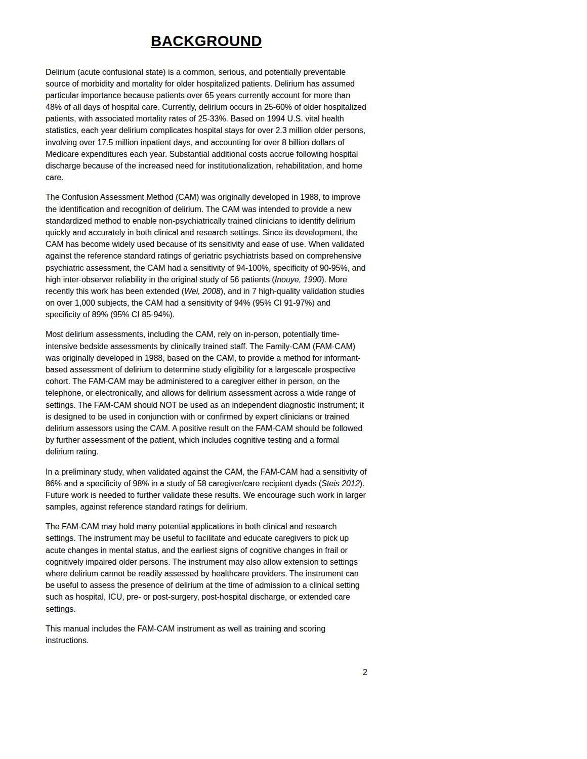BACKGROUND
Delirium (acute confusional state) is a common, serious, and potentially preventable source of morbidity and mortality for older hospitalized patients. Delirium has assumed particular importance because patients over 65 years currently account for more than 48% of all days of hospital care. Currently, delirium occurs in 25-60% of older hospitalized patients, with associated mortality rates of 25-33%. Based on 1994 U.S. vital health statistics, each year delirium complicates hospital stays for over 2.3 million older persons, involving over 17.5 million inpatient days, and accounting for over 8 billion dollars of Medicare expenditures each year. Substantial additional costs accrue following hospital discharge because of the increased need for institutionalization, rehabilitation, and home care.
The Confusion Assessment Method (CAM) was originally developed in 1988, to improve the identification and recognition of delirium. The CAM was intended to provide a new standardized method to enable non-psychiatrically trained clinicians to identify delirium quickly and accurately in both clinical and research settings. Since its development, the CAM has become widely used because of its sensitivity and ease of use. When validated against the reference standard ratings of geriatric psychiatrists based on comprehensive psychiatric assessment, the CAM had a sensitivity of 94-100%, specificity of 90-95%, and high inter-observer reliability in the original study of 56 patients (Inouye, 1990). More recently this work has been extended (Wei, 2008), and in 7 high-quality validation studies on over 1,000 subjects, the CAM had a sensitivity of 94% (95% CI 91-97%) and specificity of 89% (95% CI 85-94%).
Most delirium assessments, including the CAM, rely on in-person, potentially time-intensive bedside assessments by clinically trained staff. The Family-CAM (FAM-CAM) was originally developed in 1988, based on the CAM, to provide a method for informant-based assessment of delirium to determine study eligibility for a largescale prospective cohort. The FAM-CAM may be administered to a caregiver either in person, on the telephone, or electronically, and allows for delirium assessment across a wide range of settings. The FAM-CAM should NOT be used as an independent diagnostic instrument; it is designed to be used in conjunction with or confirmed by expert clinicians or trained delirium assessors using the CAM. A positive result on the FAM-CAM should be followed by further assessment of the patient, which includes cognitive testing and a formal delirium rating.
In a preliminary study, when validated against the CAM, the FAM-CAM had a sensitivity of 86% and a specificity of 98% in a study of 58 caregiver/care recipient dyads (Steis 2012). Future work is needed to further validate these results. We encourage such work in larger samples, against reference standard ratings for delirium.
The FAM-CAM may hold many potential applications in both clinical and research settings. The instrument may be useful to facilitate and educate caregivers to pick up acute changes in mental status, and the earliest signs of cognitive changes in frail or cognitively impaired older persons. The instrument may also allow extension to settings where delirium cannot be readily assessed by healthcare providers. The instrument can be useful to assess the presence of delirium at the time of admission to a clinical setting such as hospital, ICU, pre- or post-surgery, post-hospital discharge, or extended care settings.
This manual includes the FAM-CAM instrument as well as training and scoring instructions.
2